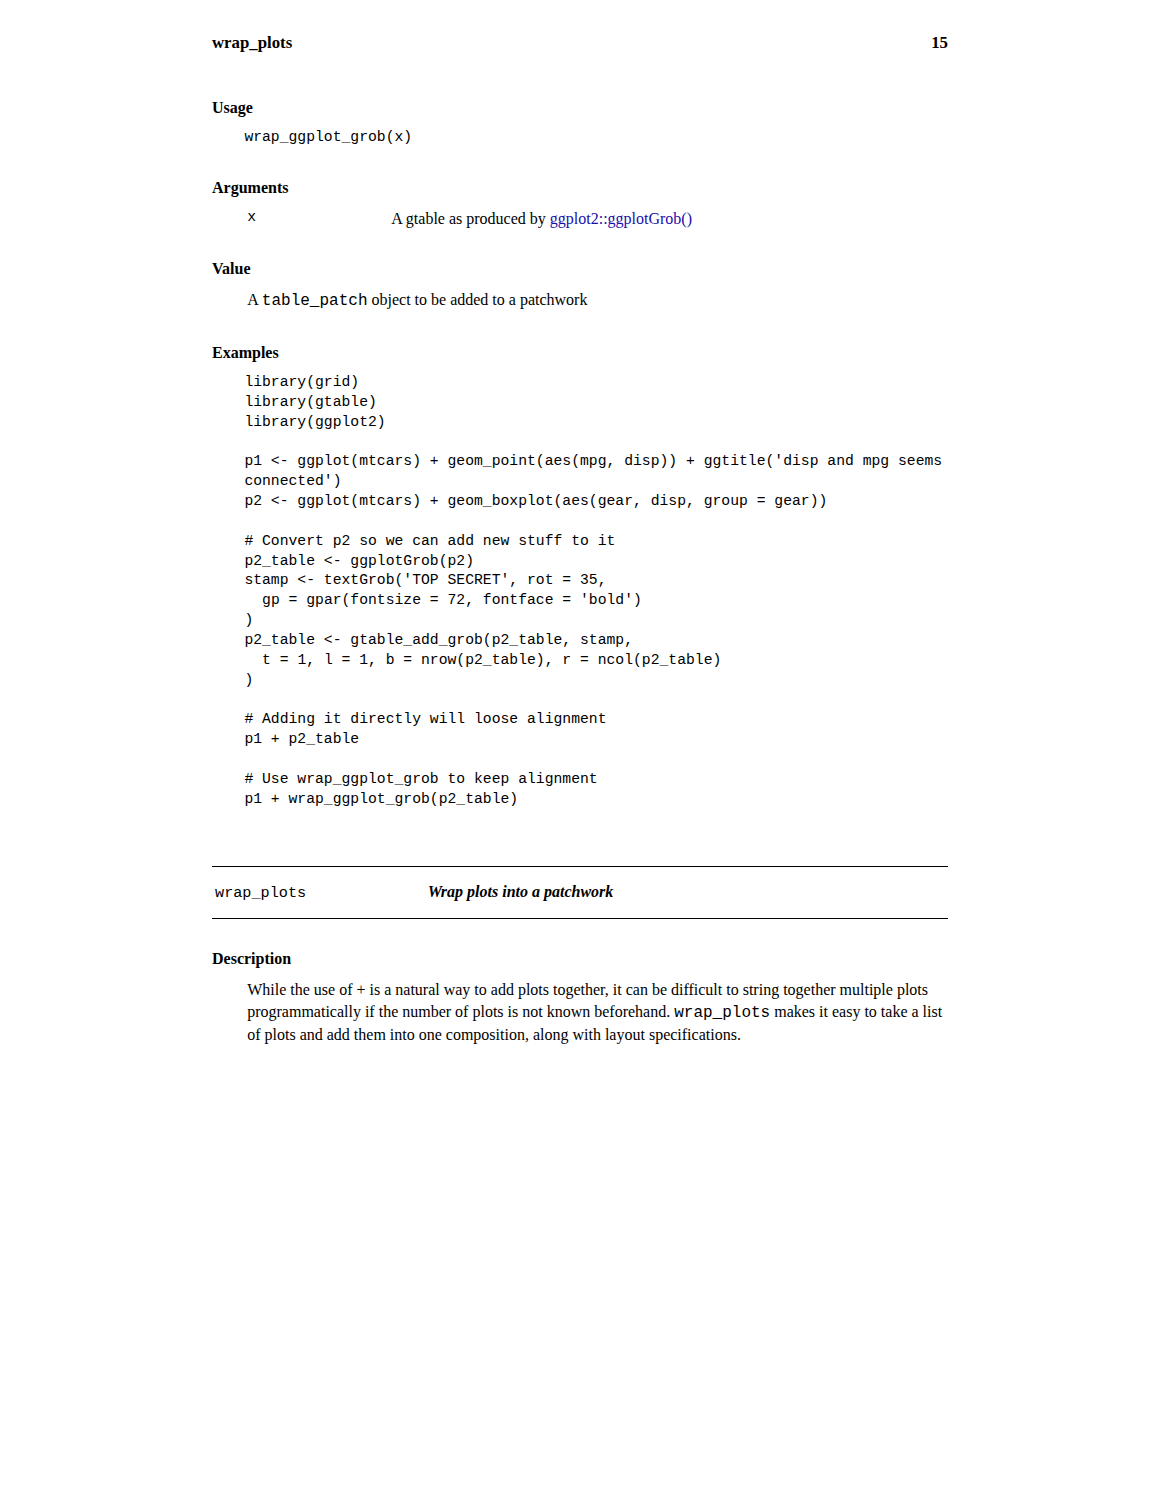wrap_plots 15
Usage
wrap_ggplot_grob(x)
Arguments
x
A gtable as produced by ggplot2::ggplotGrob()
Value
A table_patch object to be added to a patchwork
Examples
library(grid)
library(gtable)
library(ggplot2)

p1 <- ggplot(mtcars) + geom_point(aes(mpg, disp)) + ggtitle('disp and mpg seems connected')
p2 <- ggplot(mtcars) + geom_boxplot(aes(gear, disp, group = gear))

# Convert p2 so we can add new stuff to it
p2_table <- ggplotGrob(p2)
stamp <- textGrob('TOP SECRET', rot = 35,
  gp = gpar(fontsize = 72, fontface = 'bold')
)
p2_table <- gtable_add_grob(p2_table, stamp,
  t = 1, l = 1, b = nrow(p2_table), r = ncol(p2_table)
)

# Adding it directly will loose alignment
p1 + p2_table

# Use wrap_ggplot_grob to keep alignment
p1 + wrap_ggplot_grob(p2_table)
wrap_plots Wrap plots into a patchwork
Description
While the use of + is a natural way to add plots together, it can be difficult to string together multiple plots programmatically if the number of plots is not known beforehand. wrap_plots makes it easy to take a list of plots and add them into one composition, along with layout specifications.